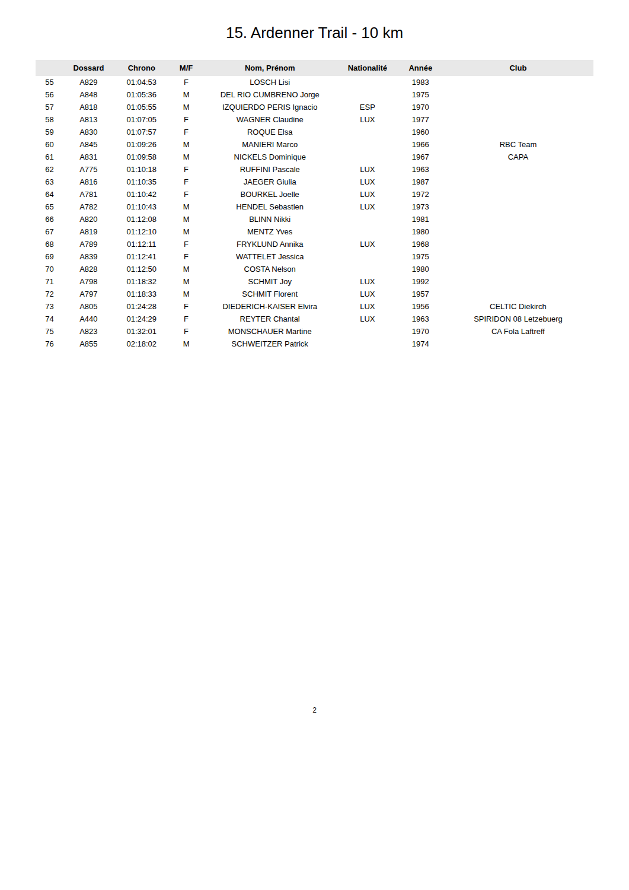15. Ardenner Trail - 10 km
| | Dossard | Chrono | M/F | Nom, Prénom | Nationalité | Année | Club |
| --- | --- | --- | --- | --- | --- | --- | --- |
| 55 | A829 | 01:04:53 | F | LOSCH Lisi | | 1983 | |
| 56 | A848 | 01:05:36 | M | DEL RIO CUMBRENO Jorge | | 1975 | |
| 57 | A818 | 01:05:55 | M | IZQUIERDO PERIS Ignacio | ESP | 1970 | |
| 58 | A813 | 01:07:05 | F | WAGNER Claudine | LUX | 1977 | |
| 59 | A830 | 01:07:57 | F | ROQUE Elsa | | 1960 | |
| 60 | A845 | 01:09:26 | M | MANIERI Marco | | 1966 | RBC Team |
| 61 | A831 | 01:09:58 | M | NICKELS Dominique | | 1967 | CAPA |
| 62 | A775 | 01:10:18 | F | RUFFINI Pascale | LUX | 1963 | |
| 63 | A816 | 01:10:35 | F | JAEGER Giulia | LUX | 1987 | |
| 64 | A781 | 01:10:42 | F | BOURKEL Joelle | LUX | 1972 | |
| 65 | A782 | 01:10:43 | M | HENDEL Sebastien | LUX | 1973 | |
| 66 | A820 | 01:12:08 | M | BLINN Nikki | | 1981 | |
| 67 | A819 | 01:12:10 | M | MENTZ Yves | | 1980 | |
| 68 | A789 | 01:12:11 | F | FRYKLUND Annika | LUX | 1968 | |
| 69 | A839 | 01:12:41 | F | WATTELET Jessica | | 1975 | |
| 70 | A828 | 01:12:50 | M | COSTA Nelson | | 1980 | |
| 71 | A798 | 01:18:32 | M | SCHMIT Joy | LUX | 1992 | |
| 72 | A797 | 01:18:33 | M | SCHMIT Florent | LUX | 1957 | |
| 73 | A805 | 01:24:28 | F | DIEDERICH-KAISER Elvira | LUX | 1956 | CELTIC Diekirch |
| 74 | A440 | 01:24:29 | F | REYTER Chantal | LUX | 1963 | SPIRIDON 08 Letzebuerg |
| 75 | A823 | 01:32:01 | F | MONSCHAUER Martine | | 1970 | CA Fola Laftreff |
| 76 | A855 | 02:18:02 | M | SCHWEITZER Patrick | | 1974 | |
2